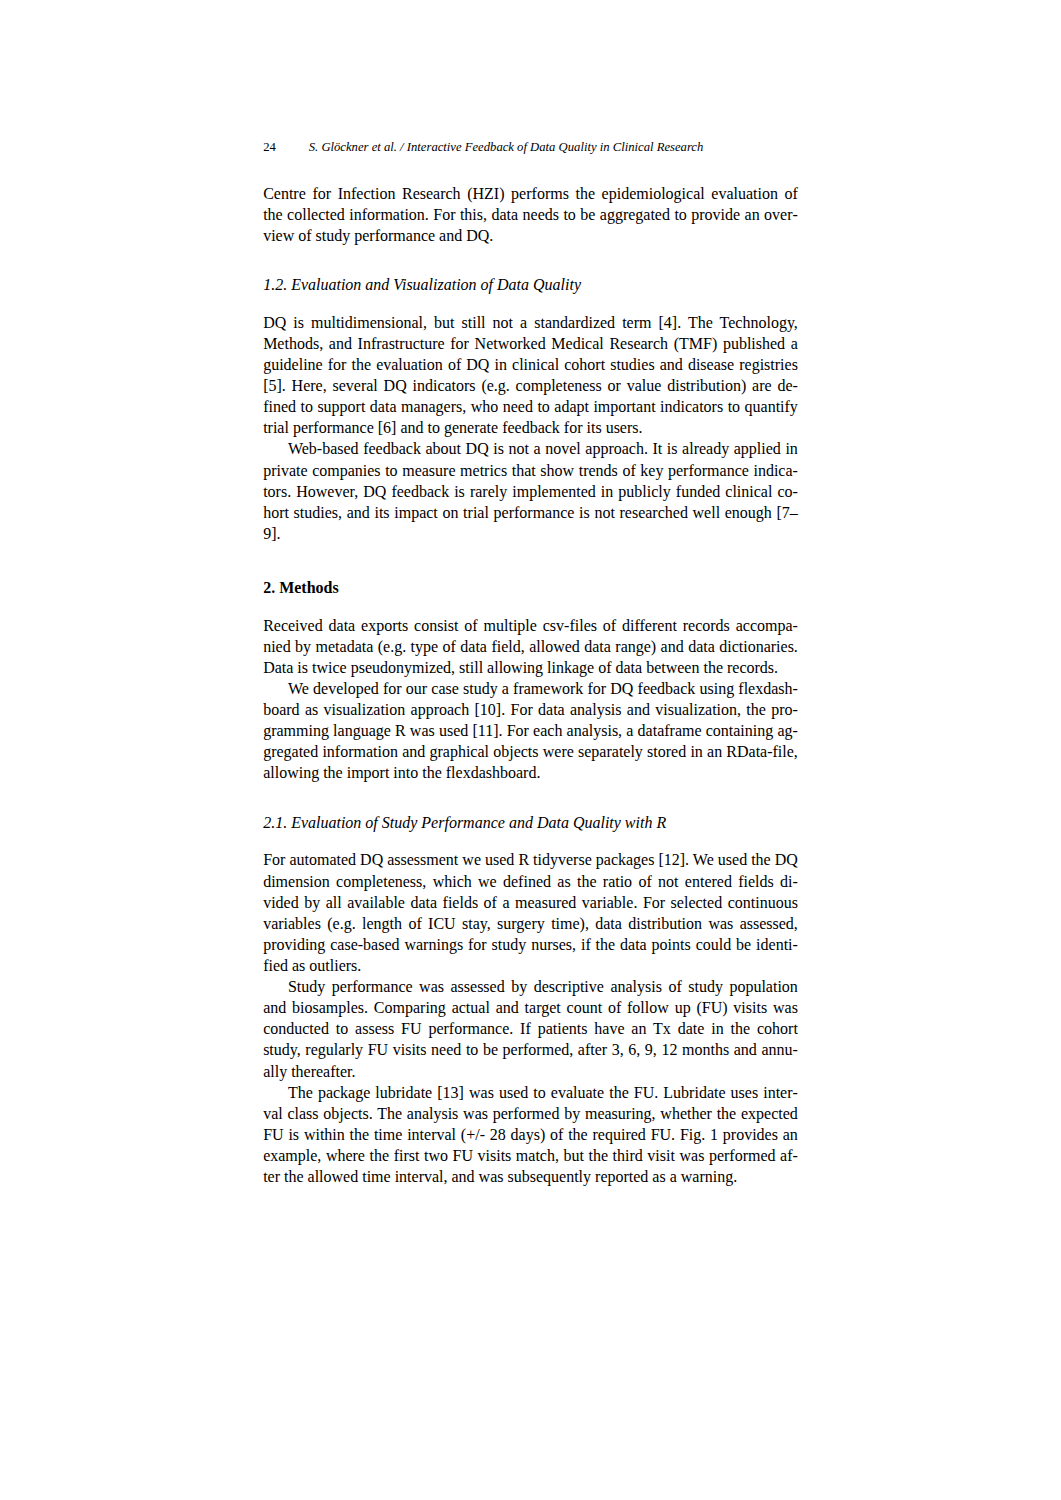24 S. Glöckner et al. / Interactive Feedback of Data Quality in Clinical Research
Centre for Infection Research (HZI) performs the epidemiological evaluation of the collected information. For this, data needs to be aggregated to provide an overview of study performance and DQ.
1.2. Evaluation and Visualization of Data Quality
DQ is multidimensional, but still not a standardized term [4]. The Technology, Methods, and Infrastructure for Networked Medical Research (TMF) published a guideline for the evaluation of DQ in clinical cohort studies and disease registries [5]. Here, several DQ indicators (e.g. completeness or value distribution) are defined to support data managers, who need to adapt important indicators to quantify trial performance [6] and to generate feedback for its users.
Web-based feedback about DQ is not a novel approach. It is already applied in private companies to measure metrics that show trends of key performance indicators. However, DQ feedback is rarely implemented in publicly funded clinical cohort studies, and its impact on trial performance is not researched well enough [7–9].
2. Methods
Received data exports consist of multiple csv-files of different records accompanied by metadata (e.g. type of data field, allowed data range) and data dictionaries. Data is twice pseudonymized, still allowing linkage of data between the records.
We developed for our case study a framework for DQ feedback using flexdashboard as visualization approach [10]. For data analysis and visualization, the programming language R was used [11]. For each analysis, a dataframe containing aggregated information and graphical objects were separately stored in an RData-file, allowing the import into the flexdashboard.
2.1. Evaluation of Study Performance and Data Quality with R
For automated DQ assessment we used R tidyverse packages [12]. We used the DQ dimension completeness, which we defined as the ratio of not entered fields divided by all available data fields of a measured variable. For selected continuous variables (e.g. length of ICU stay, surgery time), data distribution was assessed, providing case-based warnings for study nurses, if the data points could be identified as outliers.
Study performance was assessed by descriptive analysis of study population and biosamples. Comparing actual and target count of follow up (FU) visits was conducted to assess FU performance. If patients have an Tx date in the cohort study, regularly FU visits need to be performed, after 3, 6, 9, 12 months and annually thereafter.
The package lubridate [13] was used to evaluate the FU. Lubridate uses interval class objects. The analysis was performed by measuring, whether the expected FU is within the time interval (+/- 28 days) of the required FU. Fig. 1 provides an example, where the first two FU visits match, but the third visit was performed after the allowed time interval, and was subsequently reported as a warning.